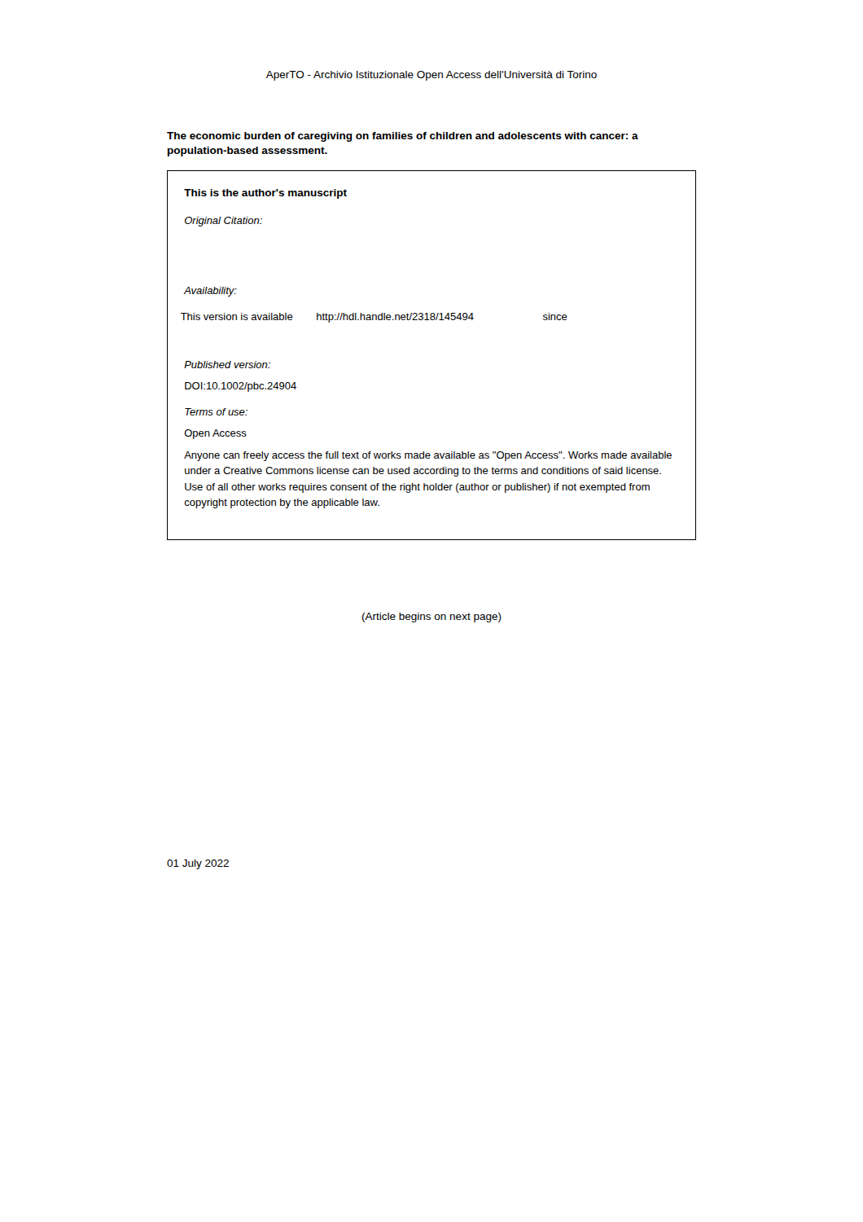AperTO - Archivio Istituzionale Open Access dell'Università di Torino
The economic burden of caregiving on families of children and adolescents with cancer: a population-based assessment.
This is the author's manuscript
Original Citation:
Availability:
This version is available http://hdl.handle.net/2318/145494 since
Published version:
DOI:10.1002/pbc.24904
Terms of use:
Open Access
Anyone can freely access the full text of works made available as "Open Access". Works made available under a Creative Commons license can be used according to the terms and conditions of said license. Use of all other works requires consent of the right holder (author or publisher) if not exempted from copyright protection by the applicable law.
(Article begins on next page)
01 July 2022